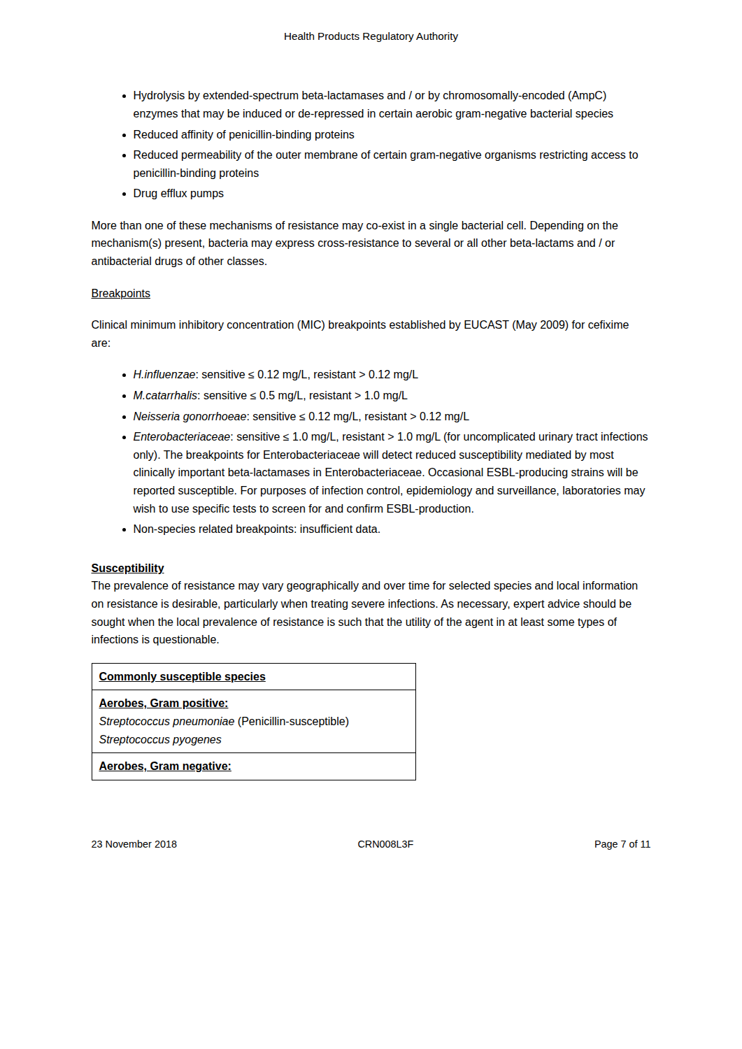Health Products Regulatory Authority
Hydrolysis by extended-spectrum beta-lactamases and / or by chromosomally-encoded (AmpC) enzymes that may be induced or de-repressed in certain aerobic gram-negative bacterial species
Reduced affinity of penicillin-binding proteins
Reduced permeability of the outer membrane of certain gram-negative organisms restricting access to penicillin-binding proteins
Drug efflux pumps
More than one of these mechanisms of resistance may co-exist in a single bacterial cell. Depending on the mechanism(s) present, bacteria may express cross-resistance to several or all other beta-lactams and / or antibacterial drugs of other classes.
Breakpoints
Clinical minimum inhibitory concentration (MIC) breakpoints established by EUCAST (May 2009) for cefixime are:
H.influenzae: sensitive ≤ 0.12 mg/L, resistant > 0.12 mg/L
M.catarrhalis: sensitive ≤ 0.5 mg/L, resistant > 1.0 mg/L
Neisseria gonorrhoeae: sensitive ≤ 0.12 mg/L, resistant > 0.12 mg/L
Enterobacteriaceae: sensitive ≤ 1.0 mg/L, resistant > 1.0 mg/L (for uncomplicated urinary tract infections only). The breakpoints for Enterobacteriaceae will detect reduced susceptibility mediated by most clinically important beta-lactamases in Enterobacteriaceae. Occasional ESBL-producing strains will be reported susceptible. For purposes of infection control, epidemiology and surveillance, laboratories may wish to use specific tests to screen for and confirm ESBL-production.
Non-species related breakpoints: insufficient data.
Susceptibility
The prevalence of resistance may vary geographically and over time for selected species and local information on resistance is desirable, particularly when treating severe infections. As necessary, expert advice should be sought when the local prevalence of resistance is such that the utility of the agent in at least some types of infections is questionable.
| Commonly susceptible species |
| Aerobes, Gram positive: Streptococcus pneumoniae (Penicillin-susceptible) Streptococcus pyogenes |
| Aerobes, Gram negative: |
23 November 2018 CRN008L3F Page 7 of 11